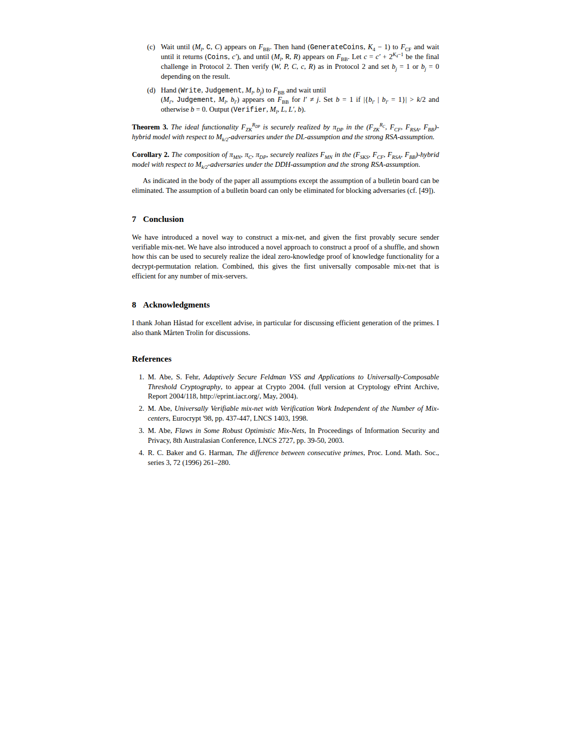(c)
Wait until (Ml, C, C) appears on FBB. Then hand (GenerateCoins, K4 − 1) to FCF and wait until it returns (Coins, c′), and until (Ml, R, R) appears on FBB. Let c = c′ + 2K4−1 be the final challenge in Protocol 2. Then verify (W, P, C, c, R) as in Protocol 2 and set bj = 1 or bj = 0 depending on the result.
(d)
Hand (Write, Judgement, Ml, bj) to FBB and wait until
(Ml′, Judgement, Ml, bl′) appears on FBB for l′ ≠ j. Set b = 1 if |{bl′ | bl′ = 1}| > k/2 and otherwise b = 0. Output (Verifier, Ml, L, L′, b).
Theorem 3. The ideal functionality FZKRDP is securely realized by πDP in the (FZKRC, FCF, FRSA, FBB)-hybrid model with respect to Mk/2-adversaries under the DL-assumption and the strong RSA-assumption.
Corollary 2. The composition of πMN, πC, πDP, securely realizes FMN in the (FSKS, FCF, FRSA, FBB)-hybrid model with respect to Mk/2-adversaries under the DDH-assumption and the strong RSA-assumption.
As indicated in the body of the paper all assumptions except the assumption of a bulletin board can be eliminated. The assumption of a bulletin board can only be eliminated for blocking adversaries (cf. [49]).
7 Conclusion
We have introduced a novel way to construct a mix-net, and given the first provably secure sender verifiable mix-net. We have also introduced a novel approach to construct a proof of a shuffle, and shown how this can be used to securely realize the ideal zero-knowledge proof of knowledge functionality for a decrypt-permutation relation. Combined, this gives the first universally composable mix-net that is efficient for any number of mix-servers.
8 Acknowledgments
I thank Johan Håstad for excellent advise, in particular for discussing efficient generation of the primes. I also thank Mårten Trolin for discussions.
References
1.
M. Abe, S. Fehr, Adaptively Secure Feldman VSS and Applications to Universally-Composable Threshold Cryptography, to appear at Crypto 2004. (full version at Cryptology ePrint Archive, Report 2004/118, http://eprint.iacr.org/, May, 2004).
2.
M. Abe, Universally Verifiable mix-net with Verification Work Independent of the Number of Mix-centers, Eurocrypt '98, pp. 437-447, LNCS 1403, 1998.
3.
M. Abe, Flaws in Some Robust Optimistic Mix-Nets, In Proceedings of Information Security and Privacy, 8th Australasian Conference, LNCS 2727, pp. 39-50, 2003.
4.
R. C. Baker and G. Harman, The difference between consecutive primes, Proc. Lond. Math. Soc., series 3, 72 (1996) 261–280.